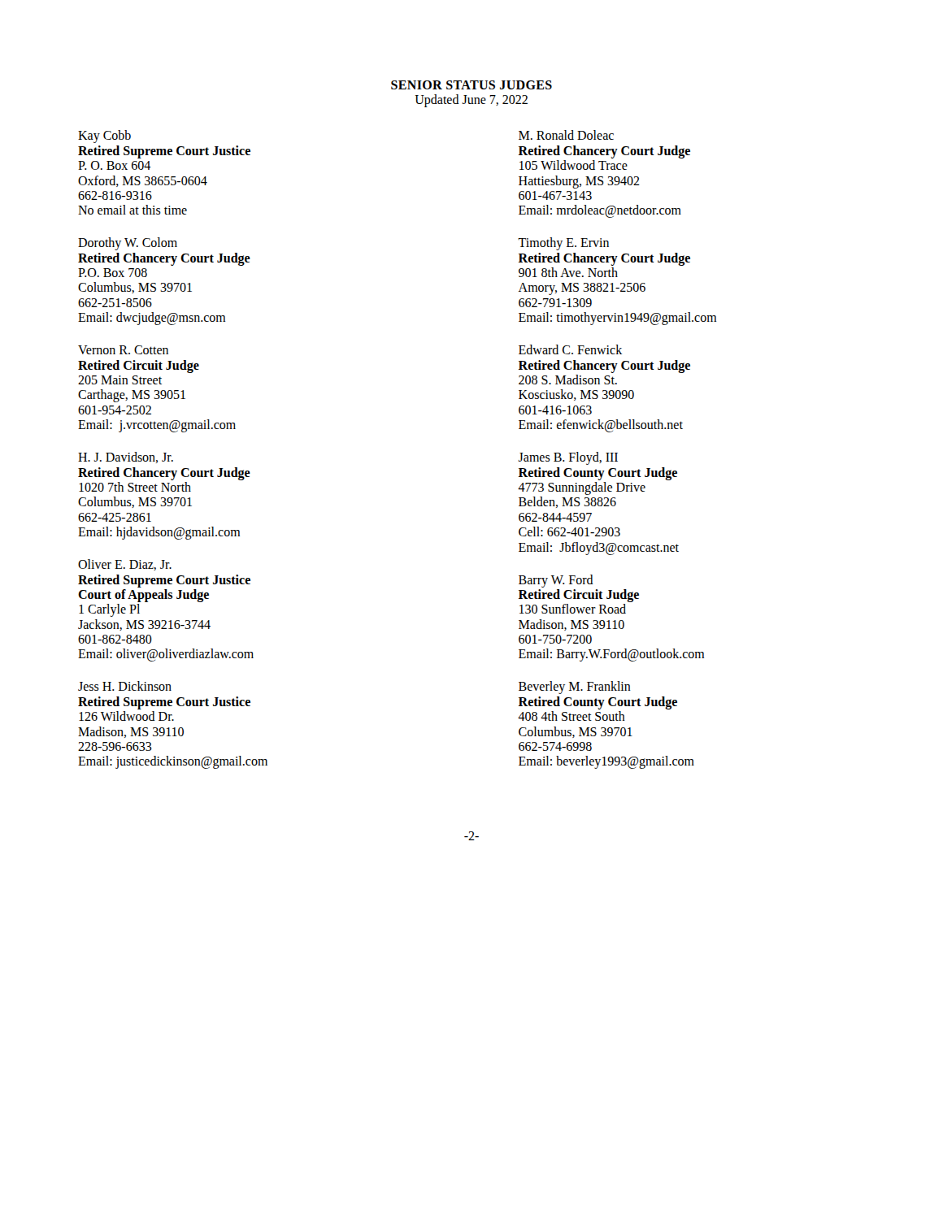SENIOR STATUS JUDGES
Updated June 7, 2022
Kay Cobb
Retired Supreme Court Justice
P. O. Box 604
Oxford, MS 38655-0604
662-816-9316
No email at this time
Dorothy W. Colom
Retired Chancery Court Judge
P.O. Box 708
Columbus, MS 39701
662-251-8506
Email: dwcjudge@msn.com
Vernon R. Cotten
Retired Circuit Judge
205 Main Street
Carthage, MS 39051
601-954-2502
Email: j.vrcotten@gmail.com
H. J. Davidson, Jr.
Retired Chancery Court Judge
1020 7th Street North
Columbus, MS 39701
662-425-2861
Email: hjdavidson@gmail.com
Oliver E. Diaz, Jr.
Retired Supreme Court Justice
Court of Appeals Judge
1 Carlyle Pl
Jackson, MS 39216-3744
601-862-8480
Email: oliver@oliverdiazlaw.com
Jess H. Dickinson
Retired Supreme Court Justice
126 Wildwood Dr.
Madison, MS 39110
228-596-6633
Email: justicedickinson@gmail.com
M. Ronald Doleac
Retired Chancery Court Judge
105 Wildwood Trace
Hattiesburg, MS 39402
601-467-3143
Email: mrdoleac@netdoor.com
Timothy E. Ervin
Retired Chancery Court Judge
901 8th Ave. North
Amory, MS 38821-2506
662-791-1309
Email: timothyervin1949@gmail.com
Edward C. Fenwick
Retired Chancery Court Judge
208 S. Madison St.
Kosciusko, MS 39090
601-416-1063
Email: efenwick@bellsouth.net
James B. Floyd, III
Retired County Court Judge
4773 Sunningdale Drive
Belden, MS 38826
662-844-4597
Cell: 662-401-2903
Email: Jbfloyd3@comcast.net
Barry W. Ford
Retired Circuit Judge
130 Sunflower Road
Madison, MS 39110
601-750-7200
Email: Barry.W.Ford@outlook.com
Beverley M. Franklin
Retired County Court Judge
408 4th Street South
Columbus, MS 39701
662-574-6998
Email: beverley1993@gmail.com
-2-